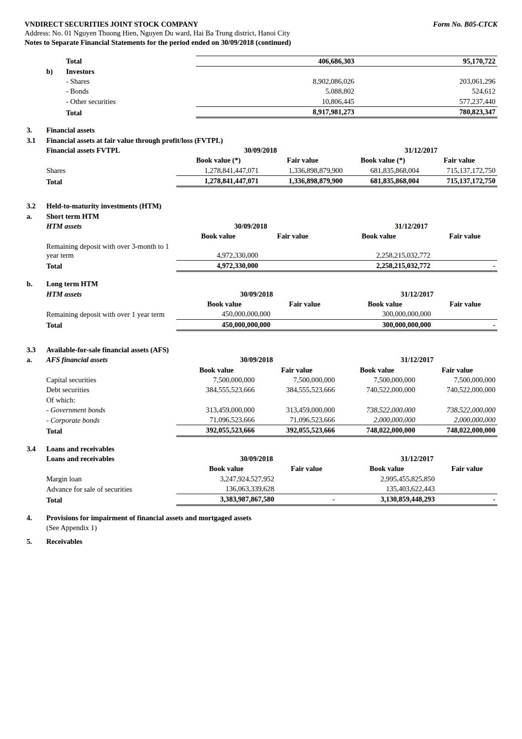VNDIRECT SECURITIES JOINT STOCK COMPANY
Address: No. 01 Nguyen Thuong Hien, Nguyen Du ward, Hai Ba Trung district, Hanoi City
Notes to Separate Financial Statements for the period ended on 30/09/2018 (continued)
Form No. B05-CTCK
| | | Total | 406,686,303 | 95,170,722 |
| | b) | Investors | | |
| | | - Shares | 8,902,086,026 | 203,061,296 |
| | | - Bonds | 5,088,802 | 524,612 |
| | | - Other securities | 10,806,445 | 577,237,440 |
| | | Total | 8,917,981,273 | 780,823,347 |
| 3. | Financial assets |
| 3.1 | Financial assets at fair value through profit/loss (FVTPL) |
| | Financial assets FVTPL | 30/09/2018 | 31/12/2017 |
| | | Book value (*) | Fair value | Book value (*) | Fair value |
| | Shares | 1,278,841,447,071 | 1,336,898,879,900 | 681,835,868,004 | 715,137,172,750 |
| | Total | 1,278,841,447,071 | 1,336,898,879,900 | 681,835,868,004 | 715,137,172,750 |
| 3.2 | Held-to-maturity investments (HTM) |
| a. | Short term HTM |
| | HTM assets | 30/09/2018 | 31/12/2017 |
| | | Book value | Fair value | Book value | Fair value |
| | Remaining deposit with over 3-month to 1 year term | 4,972,330,000 | | 2,258,215,032,772 | |
| | Total | 4,972,330,000 | | 2,258,215,032,772 | - |
| b. | Long term HTM |
| | HTM assets | 30/09/2018 | 31/12/2017 |
| | | Book value | Fair value | Book value | Fair value |
| | Remaining deposit with over 1 year term | 450,000,000,000 | | 300,000,000,000 | |
| | Total | 450,000,000,000 | | 300,000,000,000 | - |
| 3.3 | Available-for-sale financial assets (AFS) |
| a. | AFS financial assets | 30/09/2018 | 31/12/2017 |
| | | Book value | Fair value | Book value | Fair value |
| | Capital securities | 7,500,000,000 | 7,500,000,000 | 7,500,000,000 | 7,500,000,000 |
| | Debt securities | 384,555,523,666 | 384,555,523,666 | 740,522,000,000 | 740,522,000,000 |
| | Of which: | | | | |
| | - Government bonds | 313,459,000,000 | 313,459,000,000 | 738,522,000,000 | 738,522,000,000 |
| | - Corporate bonds | 71,096,523,666 | 71,096,523,666 | 2,000,000,000 | 2,000,000,000 |
| | Total | 392,055,523,666 | 392,055,523,666 | 748,022,000,000 | 748,022,000,000 |
| 3.4 | Loans and receivables |
| | Loans and receivables | 30/09/2018 | 31/12/2017 |
| | | Book value | Fair value | Book value | Fair value |
| | Margin loan | 3,247,924,527,952 | | 2,995,455,825,850 | |
| | Advance for sale of securities | 136,063,339,628 | | 135,403,622,443 | |
| | Total | 3,383,987,867,580 | - | 3,130,859,448,293 | - |
| 4. | Provisions for impairment of financial assets and mortgaged assets |
| | (See Appendix 1) |
| 5. | Receivables |